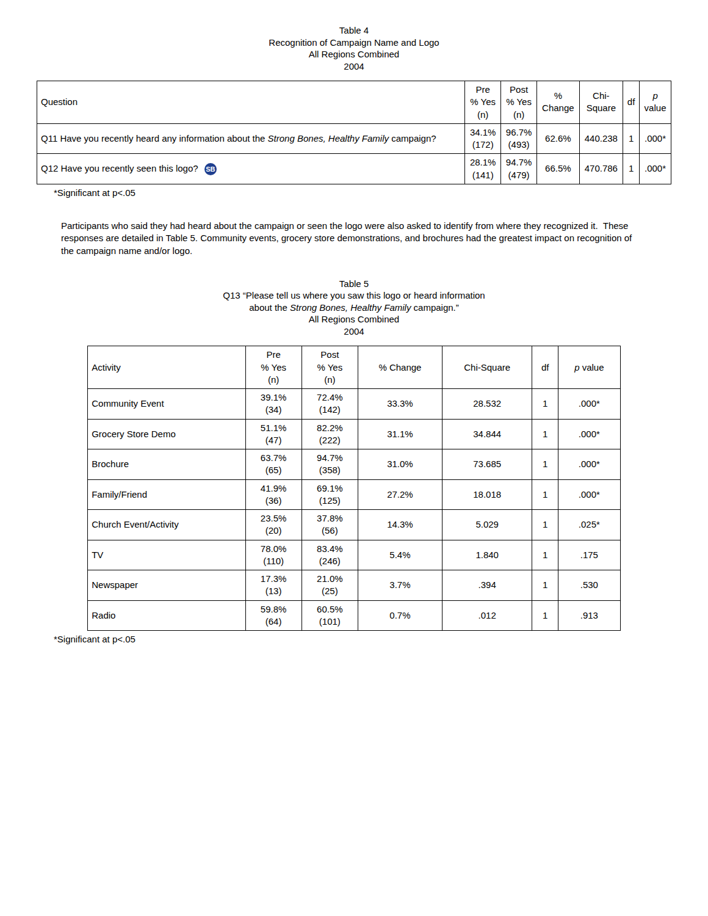Table 4 Recognition of Campaign Name and Logo All Regions Combined 2004
| Question | Pre % Yes (n) | Post % Yes (n) | % Change | Chi- Square | df | p value |
| --- | --- | --- | --- | --- | --- | --- |
| Q11 Have you recently heard any information about the Strong Bones, Healthy Family campaign? | 34.1% (172) | 96.7% (493) | 62.6% | 440.238 | 1 | .000* |
| Q12 Have you recently seen this logo? SB | 28.1% (141) | 94.7% (479) | 66.5% | 470.786 | 1 | .000* |
*Significant at p<.05
Participants who said they had heard about the campaign or seen the logo were also asked to identify from where they recognized it. These responses are detailed in Table 5. Community events, grocery store demonstrations, and brochures had the greatest impact on recognition of the campaign name and/or logo.
Table 5 Q13 “Please tell us where you saw this logo or heard information about the Strong Bones, Healthy Family campaign.” All Regions Combined 2004
| Activity | Pre % Yes (n) | Post % Yes (n) | % Change | Chi-Square | df | p value |
| --- | --- | --- | --- | --- | --- | --- |
| Community Event | 39.1% (34) | 72.4% (142) | 33.3% | 28.532 | 1 | .000* |
| Grocery Store Demo | 51.1% (47) | 82.2% (222) | 31.1% | 34.844 | 1 | .000* |
| Brochure | 63.7% (65) | 94.7% (358) | 31.0% | 73.685 | 1 | .000* |
| Family/Friend | 41.9% (36) | 69.1% (125) | 27.2% | 18.018 | 1 | .000* |
| Church Event/Activity | 23.5% (20) | 37.8% (56) | 14.3% | 5.029 | 1 | .025* |
| TV | 78.0% (110) | 83.4% (246) | 5.4% | 1.840 | 1 | .175 |
| Newspaper | 17.3% (13) | 21.0% (25) | 3.7% | .394 | 1 | .530 |
| Radio | 59.8% (64) | 60.5% (101) | 0.7% | .012 | 1 | .913 |
*Significant at p<.05